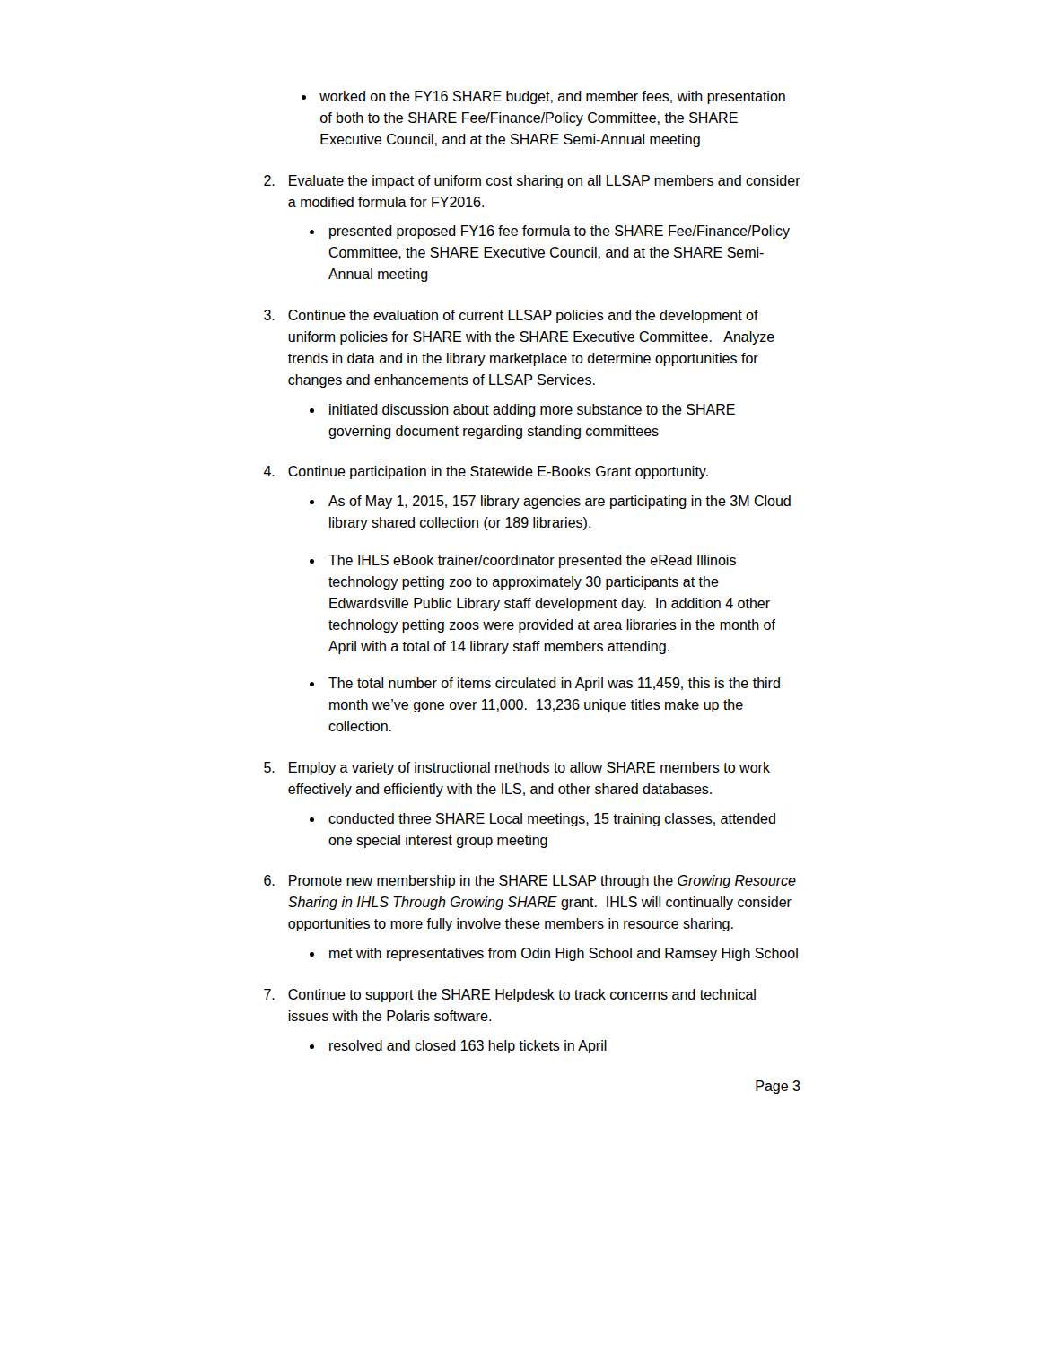worked on the FY16 SHARE budget, and member fees, with presentation of both to the SHARE Fee/Finance/Policy Committee, the SHARE Executive Council, and at the SHARE Semi-Annual meeting
Evaluate the impact of uniform cost sharing on all LLSAP members and consider a modified formula for FY2016.
presented proposed FY16 fee formula to the SHARE Fee/Finance/Policy Committee, the SHARE Executive Council, and at the SHARE Semi-Annual meeting
Continue the evaluation of current LLSAP policies and the development of uniform policies for SHARE with the SHARE Executive Committee. Analyze trends in data and in the library marketplace to determine opportunities for changes and enhancements of LLSAP Services.
initiated discussion about adding more substance to the SHARE governing document regarding standing committees
Continue participation in the Statewide E-Books Grant opportunity.
As of May 1, 2015, 157 library agencies are participating in the 3M Cloud library shared collection (or 189 libraries).
The IHLS eBook trainer/coordinator presented the eRead Illinois technology petting zoo to approximately 30 participants at the Edwardsville Public Library staff development day. In addition 4 other technology petting zoos were provided at area libraries in the month of April with a total of 14 library staff members attending.
The total number of items circulated in April was 11,459, this is the third month we’ve gone over 11,000. 13,236 unique titles make up the collection.
Employ a variety of instructional methods to allow SHARE members to work effectively and efficiently with the ILS, and other shared databases.
conducted three SHARE Local meetings, 15 training classes, attended one special interest group meeting
Promote new membership in the SHARE LLSAP through the Growing Resource Sharing in IHLS Through Growing SHARE grant. IHLS will continually consider opportunities to more fully involve these members in resource sharing.
met with representatives from Odin High School and Ramsey High School
Continue to support the SHARE Helpdesk to track concerns and technical issues with the Polaris software.
resolved and closed 163 help tickets in April
Page 3